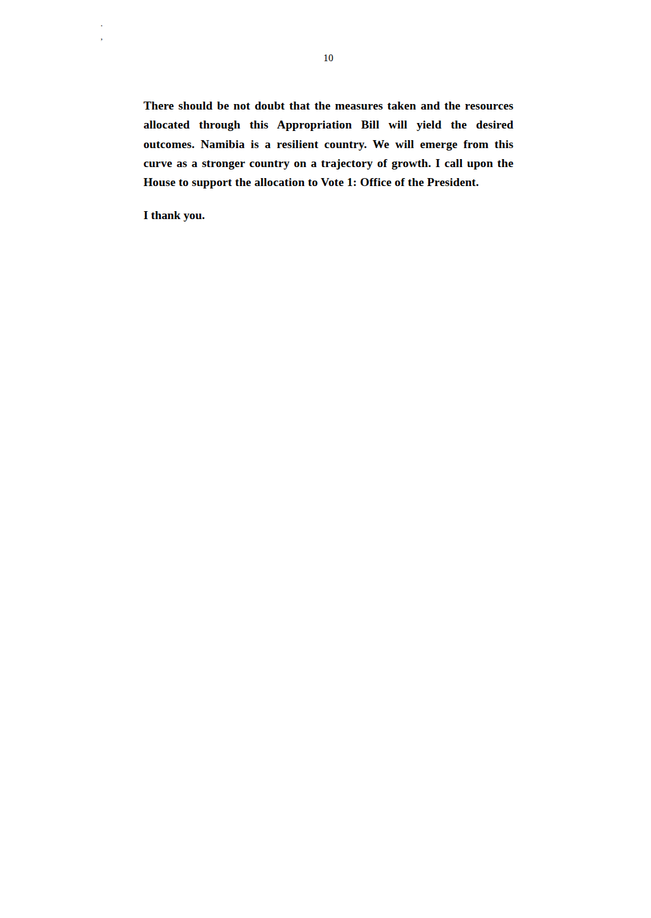. ,
10
There should be not doubt that the measures taken and the resources allocated through this Appropriation Bill will yield the desired outcomes. Namibia is a resilient country. We will emerge from this curve as a stronger country on a trajectory of growth. I call upon the House to support the allocation to Vote 1: Office of the President.
I thank you.